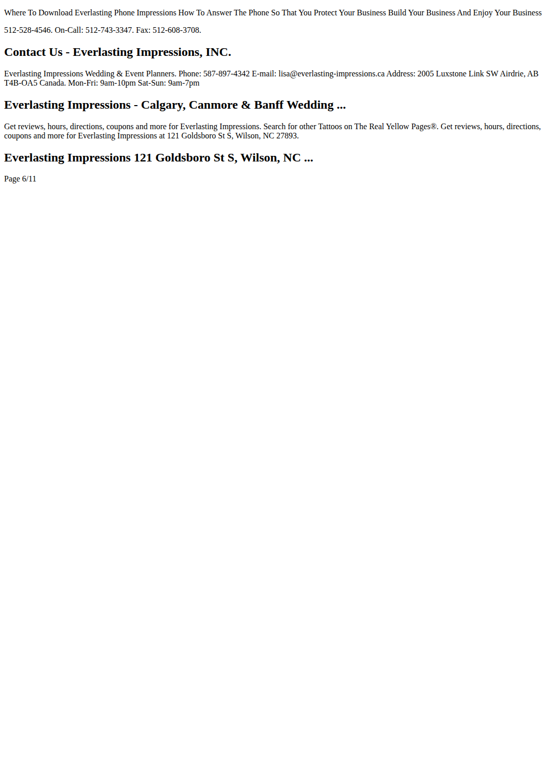Where To Download Everlasting Phone Impressions How To Answer The Phone So That You Protect Your Business Build Your Business And Enjoy Your Business
512-528-4546. On-Call: 512-743-3347. Fax: 512-608-3708.
Contact Us - Everlasting Impressions, INC.
Everlasting Impressions Wedding & Event Planners. Phone: 587-897-4342 E-mail: lisa@everlasting-impressions.ca Address: 2005 Luxstone Link SW Airdrie, AB T4B-OA5 Canada. Mon-Fri: 9am-10pm Sat-Sun: 9am-7pm
Everlasting Impressions - Calgary, Canmore & Banff Wedding ...
Get reviews, hours, directions, coupons and more for Everlasting Impressions. Search for other Tattoos on The Real Yellow Pages®. Get reviews, hours, directions, coupons and more for Everlasting Impressions at 121 Goldsboro St S, Wilson, NC 27893.
Everlasting Impressions 121 Goldsboro St S, Wilson, NC ...
Page 6/11